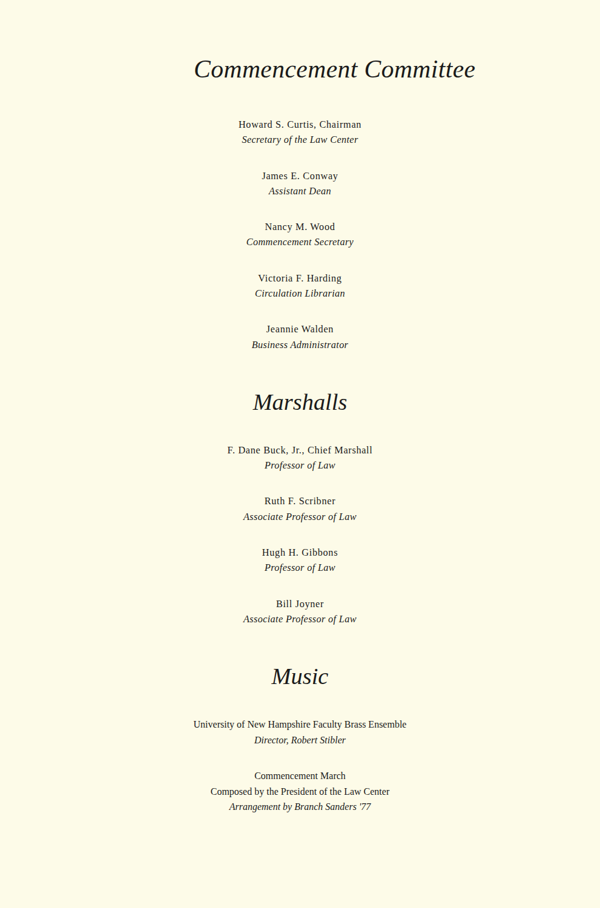Commencement Committee
Howard S. Curtis, Chairman Secretary of the Law Center
James E. Conway Assistant Dean
Nancy M. Wood Commencement Secretary
Victoria F. Harding Circulation Librarian
Jeannie Walden Business Administrator
Marshalls
F. Dane Buck, Jr., Chief Marshall Professor of Law
Ruth F. Scribner Associate Professor of Law
Hugh H. Gibbons Professor of Law
Bill Joyner Associate Professor of Law
Music
University of New Hampshire Faculty Brass Ensemble
Director, Robert Stibler
Commencement March
Composed by the President of the Law Center
Arrangement by Branch Sanders '77